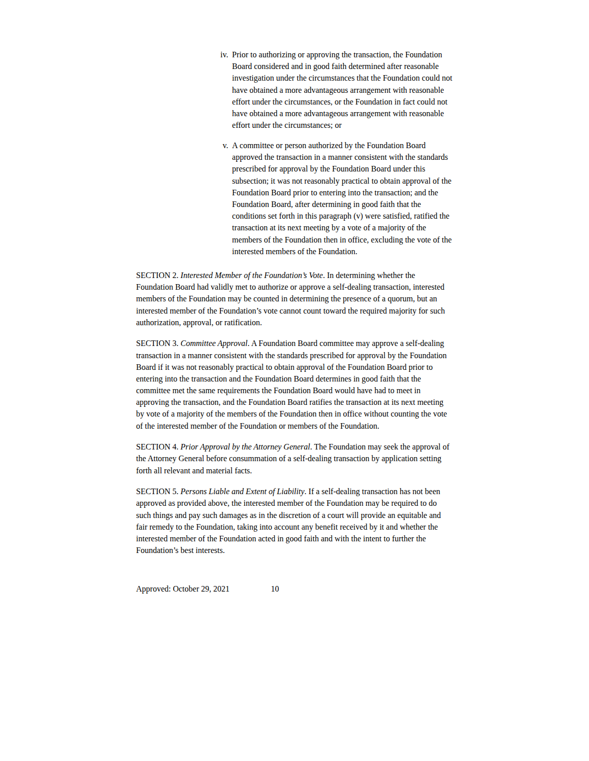iv. Prior to authorizing or approving the transaction, the Foundation Board considered and in good faith determined after reasonable investigation under the circumstances that the Foundation could not have obtained a more advantageous arrangement with reasonable effort under the circumstances, or the Foundation in fact could not have obtained a more advantageous arrangement with reasonable effort under the circumstances; or
v. A committee or person authorized by the Foundation Board approved the transaction in a manner consistent with the standards prescribed for approval by the Foundation Board under this subsection; it was not reasonably practical to obtain approval of the Foundation Board prior to entering into the transaction; and the Foundation Board, after determining in good faith that the conditions set forth in this paragraph (v) were satisfied, ratified the transaction at its next meeting by a vote of a majority of the members of the Foundation then in office, excluding the vote of the interested members of the Foundation.
SECTION 2. Interested Member of the Foundation’s Vote. In determining whether the Foundation Board had validly met to authorize or approve a self-dealing transaction, interested members of the Foundation may be counted in determining the presence of a quorum, but an interested member of the Foundation’s vote cannot count toward the required majority for such authorization, approval, or ratification.
SECTION 3. Committee Approval. A Foundation Board committee may approve a self-dealing transaction in a manner consistent with the standards prescribed for approval by the Foundation Board if it was not reasonably practical to obtain approval of the Foundation Board prior to entering into the transaction and the Foundation Board determines in good faith that the committee met the same requirements the Foundation Board would have had to meet in approving the transaction, and the Foundation Board ratifies the transaction at its next meeting by vote of a majority of the members of the Foundation then in office without counting the vote of the interested member of the Foundation or members of the Foundation.
SECTION 4. Prior Approval by the Attorney General. The Foundation may seek the approval of the Attorney General before consummation of a self-dealing transaction by application setting forth all relevant and material facts.
SECTION 5. Persons Liable and Extent of Liability. If a self-dealing transaction has not been approved as provided above, the interested member of the Foundation may be required to do such things and pay such damages as in the discretion of a court will provide an equitable and fair remedy to the Foundation, taking into account any benefit received by it and whether the interested member of the Foundation acted in good faith and with the intent to further the Foundation’s best interests.
Approved: October 29, 2021 10